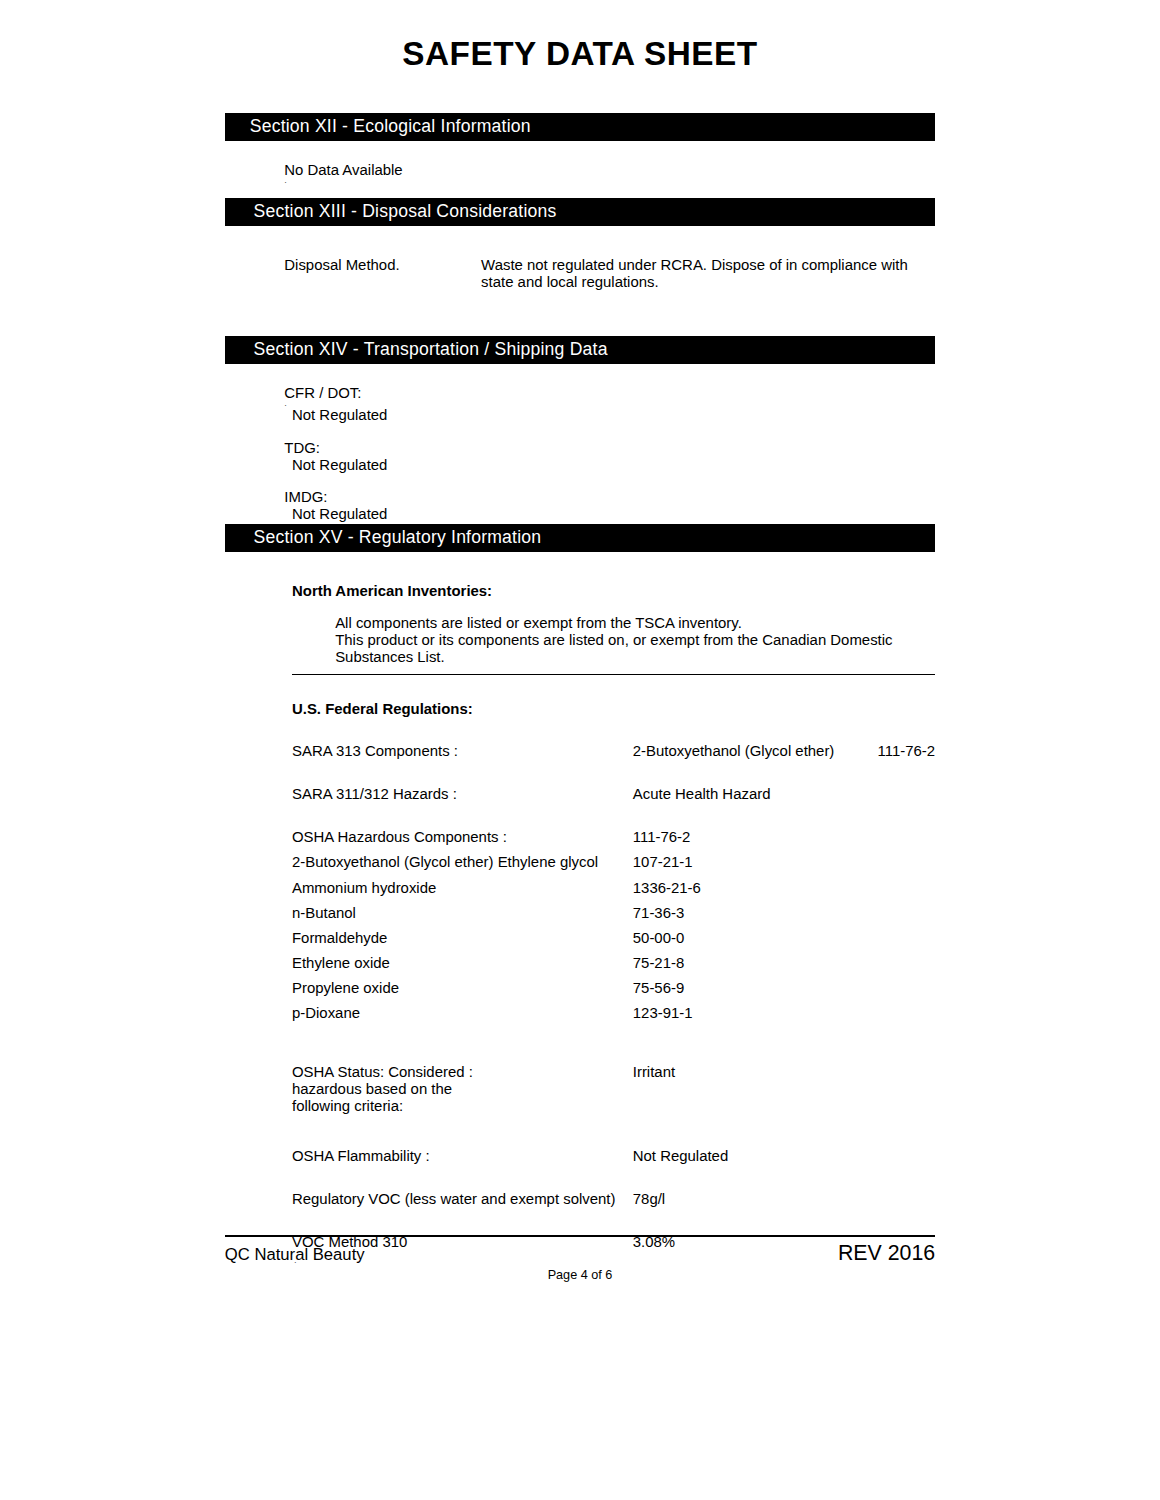SAFETY DATA SHEET
Section XII - Ecological Information
No Data Available
.
Section XIII - Disposal Considerations
| Disposal Method. | Waste not regulated under RCRA. Dispose of in compliance with state and local regulations. |
Section XIV - Transportation / Shipping Data
CFR / DOT:
.
Not Regulated
TDG:
Not Regulated
IMDG:
Not Regulated
Section XV - Regulatory Information
North American Inventories:
All components are listed or exempt from the TSCA inventory.
This product or its components are listed on, or exempt from the Canadian Domestic Substances List.
U.S. Federal Regulations:
| SARA 313 Components : | 2-Butoxyethanol (Glycol ether) | 111-76-2 |
| SARA 311/312 Hazards : | Acute Health Hazard |
| OSHA Hazardous Components : | 111-76-2 |
| 2-Butoxyethanol (Glycol ether) Ethylene glycol | 107-21-1 |
| Ammonium hydroxide | 1336-21-6 |
| n-Butanol | 71-36-3 |
| Formaldehyde | 50-00-0 |
| Ethylene oxide | 75-21-8 |
| Propylene oxide | 75-56-9 |
| p-Dioxane | 123-91-1 |
| OSHA Status: Considered : hazardous based on the following criteria: | Irritant |
| OSHA Flammability : | Not Regulated |
| Regulatory VOC (less water and exempt solvent) | 78g/l |
| VOC Method 310 | 3.08% |
.
QC Natural Beauty
REV 2016
Page 4 of 6